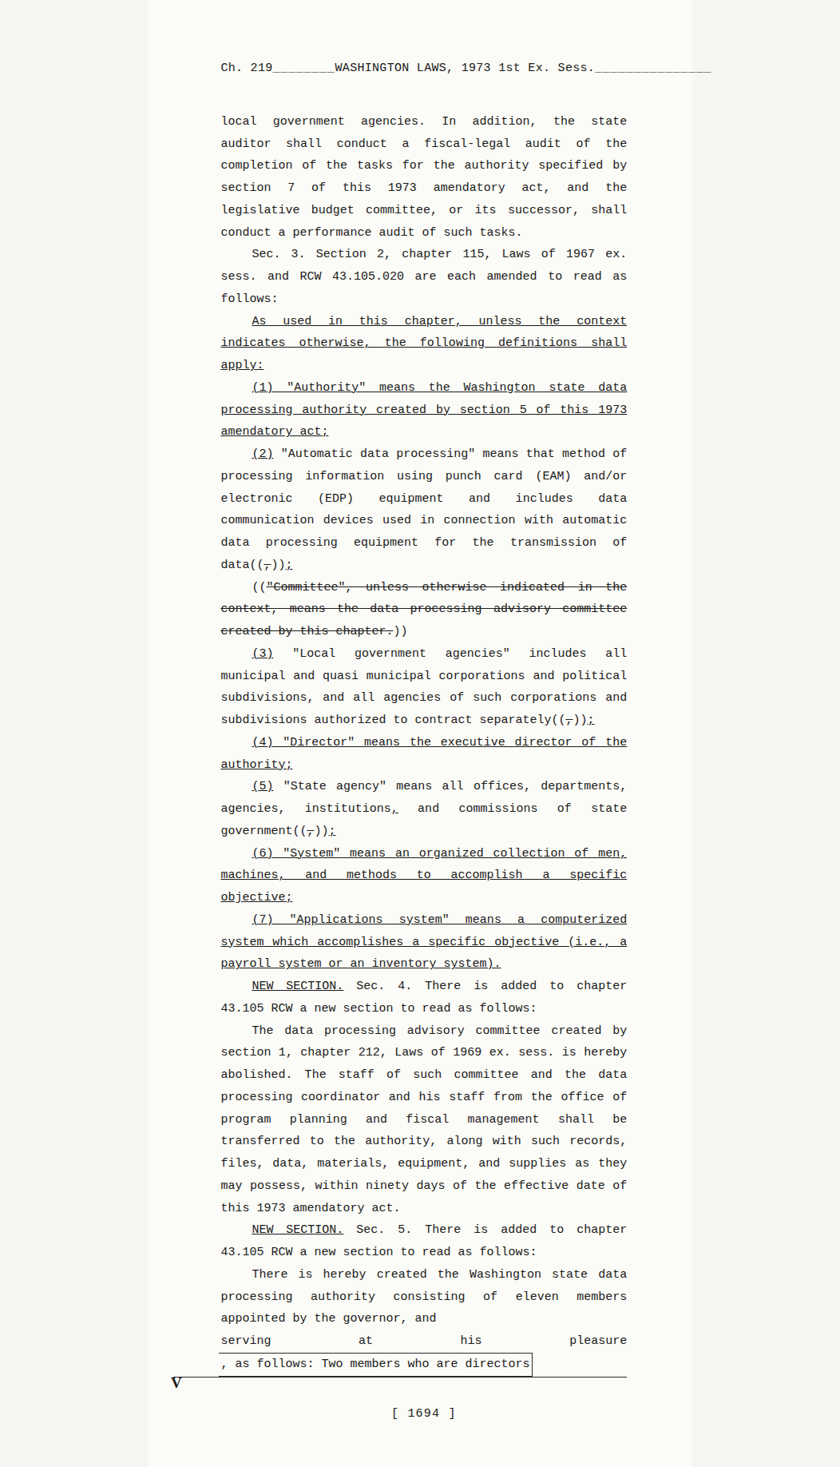Ch. 219________WASHINGTON LAWS, 1973 1st Ex. Sess._______________
local government agencies. In addition, the state auditor shall conduct a fiscal-legal audit of the completion of the tasks for the authority specified by section 7 of this 1973 amendatory act, and the legislative budget committee, or its successor, shall conduct a performance audit of such tasks.
Sec. 3. Section 2, chapter 115, Laws of 1967 ex. sess. and RCW 43.105.020 are each amended to read as follows:
As used in this chapter, unless the context indicates otherwise, the following definitions shall apply:
(1) "Authority" means the Washington state data processing authority created by section 5 of this 1973 amendatory act;
(2) "Automatic data processing" means that method of processing information using punch card (EAM) and/or electronic (EDP) equipment and includes data communication devices used in connection with automatic data processing equipment for the transmission of data((,));
(("Committee", unless otherwise indicated in the context, means the data processing advisory committee created by this chapter.))
(3) "Local government agencies" includes all municipal and quasi municipal corporations and political subdivisions, and all agencies of such corporations and subdivisions authorized to contract separately((,));
(4) "Director" means the executive director of the authority;
(5) "State agency" means all offices, departments, agencies, institutions, and commissions of state government((,));
(6) "System" means an organized collection of men, machines, and methods to accomplish a specific objective;
(7) "Applications system" means a computerized system which accomplishes a specific objective (i.e., a payroll system or an inventory system).
NEW SECTION. Sec. 4. There is added to chapter 43.105 RCW a new section to read as follows:
The data processing advisory committee created by section 1, chapter 212, Laws of 1969 ex. sess. is hereby abolished. The staff of such committee and the data processing coordinator and his staff from the office of program planning and fiscal management shall be transferred to the authority, along with such records, files, data, materials, equipment, and supplies as they may possess, within ninety days of the effective date of this 1973 amendatory act.
NEW SECTION. Sec. 5. There is added to chapter 43.105 RCW a new section to read as follows:
There is hereby created the Washington state data processing authority consisting of eleven members appointed by the governor, and
serving at his pleasure, as follows: Two members who are directors
V
[ 1694 ]